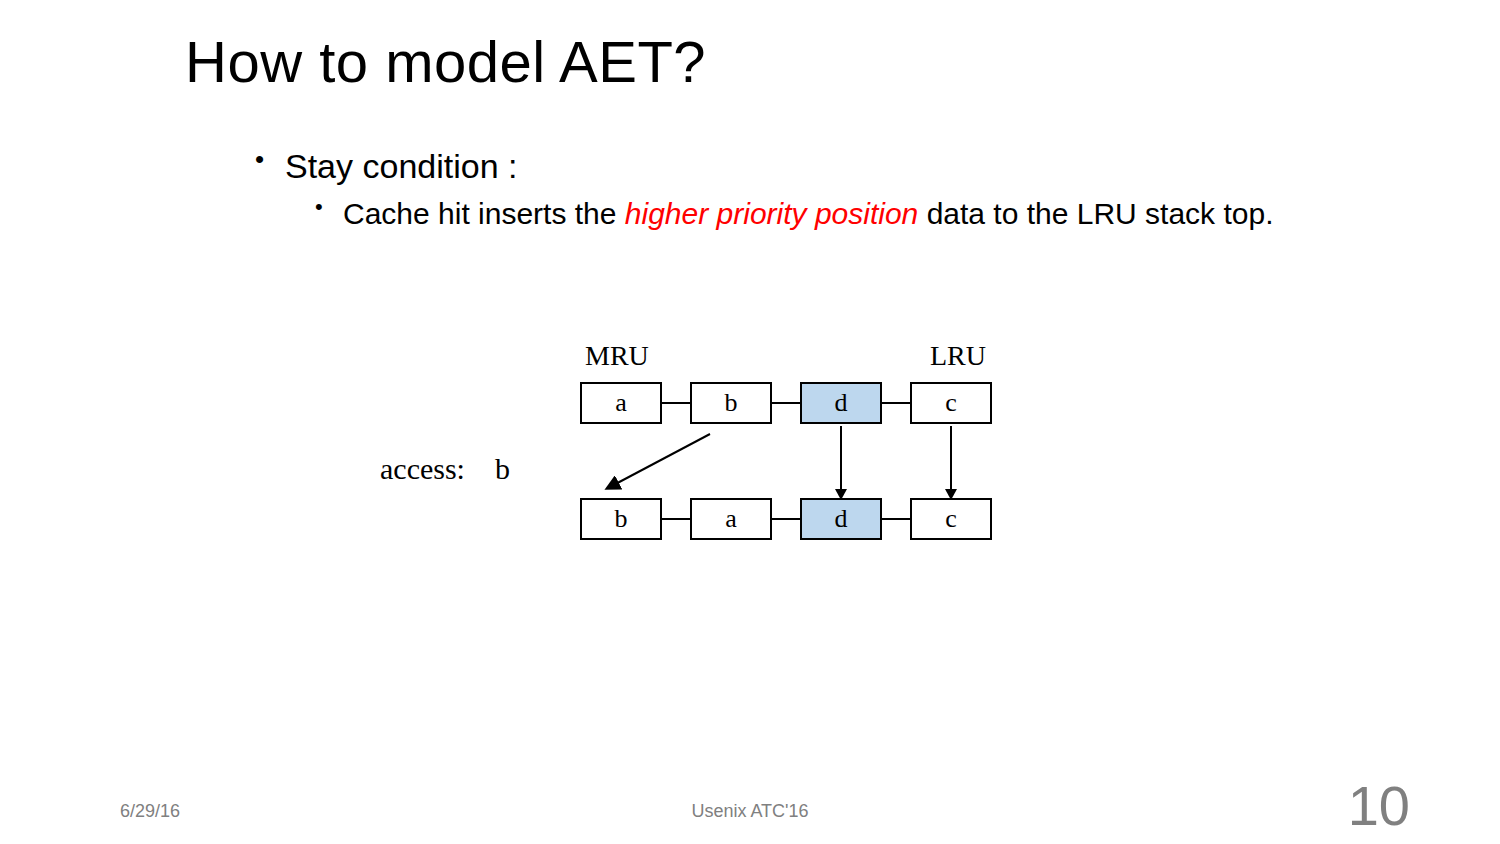How to model AET?
Stay condition :
Cache hit inserts the higher priority position data to the LRU stack top.
MRU
LRU
access:b
a
b
d
c
b
a
d
c
6/29/16
Usenix ATC'16
10